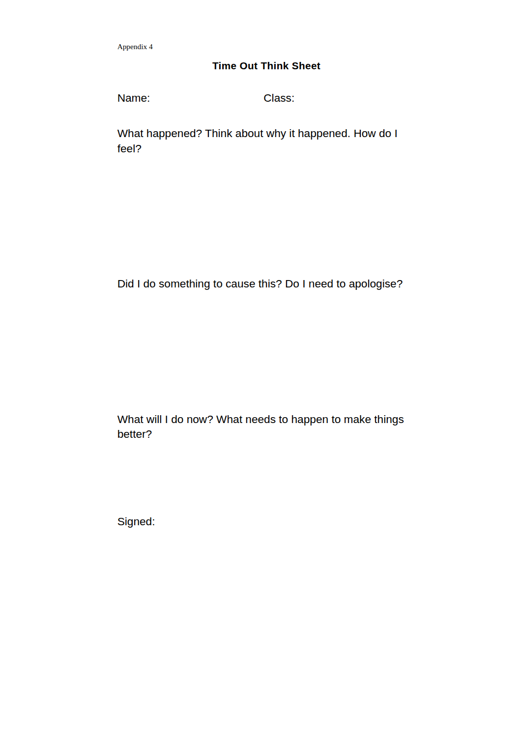Appendix 4
Time Out Think Sheet
Name: Class:
What happened? Think about why it happened. How do I feel?
Did I do something to cause this? Do I need to apologise?
What will I do now? What needs to happen to make things better?
Signed: